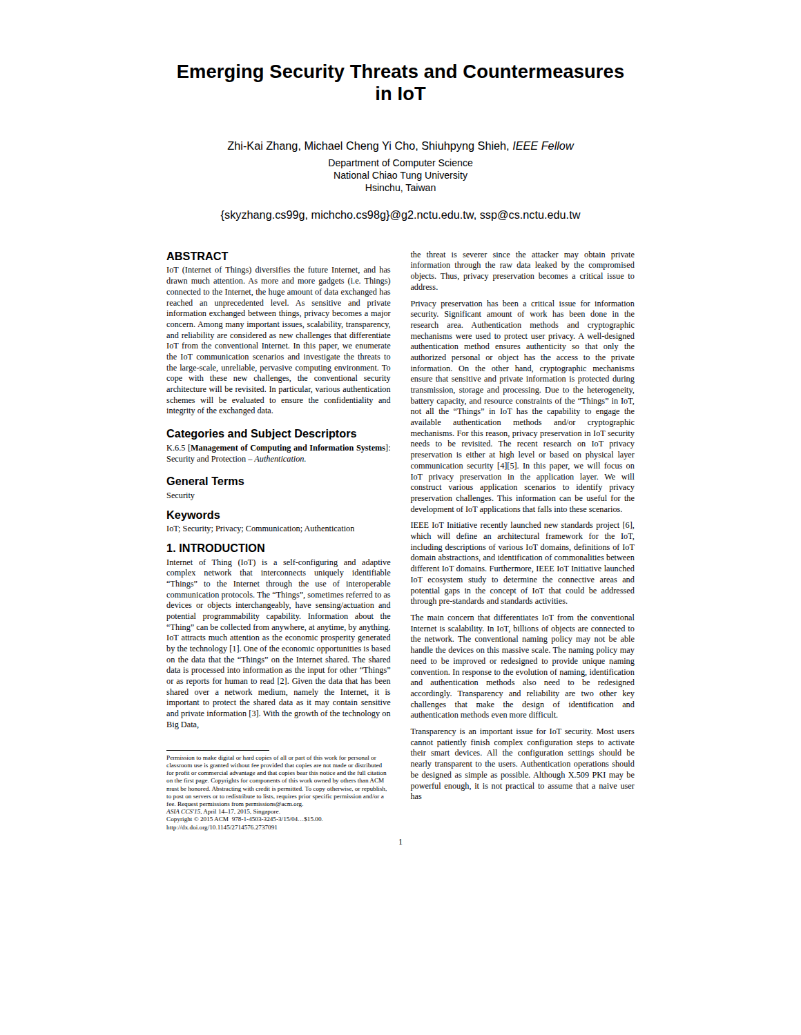Emerging Security Threats and Countermeasures in IoT
Zhi-Kai Zhang, Michael Cheng Yi Cho, Shiuhpyng Shieh, IEEE Fellow
Department of Computer Science
National Chiao Tung University
Hsinchu, Taiwan
{skyzhang.cs99g, michcho.cs98g}@g2.nctu.edu.tw, ssp@cs.nctu.edu.tw
ABSTRACT
IoT (Internet of Things) diversifies the future Internet, and has drawn much attention. As more and more gadgets (i.e. Things) connected to the Internet, the huge amount of data exchanged has reached an unprecedented level. As sensitive and private information exchanged between things, privacy becomes a major concern. Among many important issues, scalability, transparency, and reliability are considered as new challenges that differentiate IoT from the conventional Internet. In this paper, we enumerate the IoT communication scenarios and investigate the threats to the large-scale, unreliable, pervasive computing environment. To cope with these new challenges, the conventional security architecture will be revisited. In particular, various authentication schemes will be evaluated to ensure the confidentiality and integrity of the exchanged data.
Categories and Subject Descriptors
K.6.5 [Management of Computing and Information Systems]: Security and Protection – Authentication.
General Terms
Security
Keywords
IoT; Security; Privacy; Communication; Authentication
1. INTRODUCTION
Internet of Thing (IoT) is a self-configuring and adaptive complex network that interconnects uniquely identifiable “Things” to the Internet through the use of interoperable communication protocols. The “Things”, sometimes referred to as devices or objects interchangeably, have sensing/actuation and potential programmability capability. Information about the “Thing” can be collected from anywhere, at anytime, by anything. IoT attracts much attention as the economic prosperity generated by the technology [1]. One of the economic opportunities is based on the data that the “Things” on the Internet shared. The shared data is processed into information as the input for other “Things” or as reports for human to read [2]. Given the data that has been shared over a network medium, namely the Internet, it is important to protect the shared data as it may contain sensitive and private information [3]. With the growth of the technology on Big Data,
Permission to make digital or hard copies of all or part of this work for personal or classroom use is granted without fee provided that copies are not made or distributed for profit or commercial advantage and that copies bear this notice and the full citation on the first page. Copyrights for components of this work owned by others than ACM must be honored. Abstracting with credit is permitted. To copy otherwise, or republish, to post on servers or to redistribute to lists, requires prior specific permission and/or a fee. Request permissions from permissions@acm.org.
ASIA CCS'15, April 14–17, 2015, Singapore.
Copyright © 2015 ACM 978-1-4503-3245-3/15/04…$15.00.
http://dx.doi.org/10.1145/2714576.2737091
the threat is severer since the attacker may obtain private information through the raw data leaked by the compromised objects. Thus, privacy preservation becomes a critical issue to address.
Privacy preservation has been a critical issue for information security. Significant amount of work has been done in the research area. Authentication methods and cryptographic mechanisms were used to protect user privacy. A well-designed authentication method ensures authenticity so that only the authorized personal or object has the access to the private information. On the other hand, cryptographic mechanisms ensure that sensitive and private information is protected during transmission, storage and processing. Due to the heterogeneity, battery capacity, and resource constraints of the “Things” in IoT, not all the “Things” in IoT has the capability to engage the available authentication methods and/or cryptographic mechanisms. For this reason, privacy preservation in IoT security needs to be revisited. The recent research on IoT privacy preservation is either at high level or based on physical layer communication security [4][5]. In this paper, we will focus on IoT privacy preservation in the application layer. We will construct various application scenarios to identify privacy preservation challenges. This information can be useful for the development of IoT applications that falls into these scenarios.
IEEE IoT Initiative recently launched new standards project [6], which will define an architectural framework for the IoT, including descriptions of various IoT domains, definitions of IoT domain abstractions, and identification of commonalities between different IoT domains. Furthermore, IEEE IoT Initiative launched IoT ecosystem study to determine the connective areas and potential gaps in the concept of IoT that could be addressed through pre-standards and standards activities.
The main concern that differentiates IoT from the conventional Internet is scalability. In IoT, billions of objects are connected to the network. The conventional naming policy may not be able handle the devices on this massive scale. The naming policy may need to be improved or redesigned to provide unique naming convention. In response to the evolution of naming, identification and authentication methods also need to be redesigned accordingly. Transparency and reliability are two other key challenges that make the design of identification and authentication methods even more difficult.
Transparency is an important issue for IoT security. Most users cannot patiently finish complex configuration steps to activate their smart devices. All the configuration settings should be nearly transparent to the users. Authentication operations should be designed as simple as possible. Although X.509 PKI may be powerful enough, it is not practical to assume that a naive user has
1